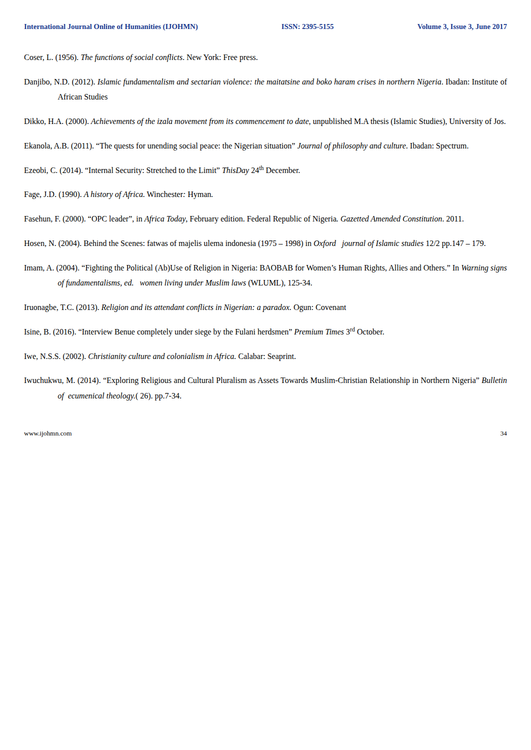International Journal Online of Humanities (IJOHMN) ISSN: 2395-5155 Volume 3, Issue 3, June 2017
Coser, L. (1956). The functions of social conflicts. New York: Free press.
Danjibo, N.D. (2012). Islamic fundamentalism and sectarian violence: the maitatsine and boko haram crises in northern Nigeria. Ibadan: Institute of African Studies
Dikko, H.A. (2000). Achievements of the izala movement from its commencement to date, unpublished M.A thesis (Islamic Studies), University of Jos.
Ekanola, A.B. (2011). “The quests for unending social peace: the Nigerian situation” Journal of philosophy and culture. Ibadan: Spectrum.
Ezeobi, C. (2014). “Internal Security: Stretched to the Limit” ThisDay 24th December.
Fage, J.D. (1990). A history of Africa. Winchester: Hyman.
Fasehun, F. (2000). “OPC leader”, in Africa Today, February edition. Federal Republic of Nigeria. Gazetted Amended Constitution. 2011.
Hosen, N. (2004). Behind the Scenes: fatwas of majelis ulema indonesia (1975 – 1998) in Oxford journal of Islamic studies 12/2 pp.147 – 179.
Imam, A. (2004). “Fighting the Political (Ab)Use of Religion in Nigeria: BAOBAB for Women’s Human Rights, Allies and Others.” In Warning signs of fundamentalisms, ed. women living under Muslim laws (WLUML), 125-34.
Iruonagbe, T.C. (2013). Religion and its attendant conflicts in Nigerian: a paradox. Ogun: Covenant
Isine, B. (2016). “Interview Benue completely under siege by the Fulani herdsmen” Premium Times 3rd October.
Iwe, N.S.S. (2002). Christianity culture and colonialism in Africa. Calabar: Seaprint.
Iwuchukwu, M. (2014). “Exploring Religious and Cultural Pluralism as Assets Towards Muslim-Christian Relationship in Northern Nigeria” Bulletin of ecumenical theology.( 26). pp.7-34.
www.ijohmn.com 34